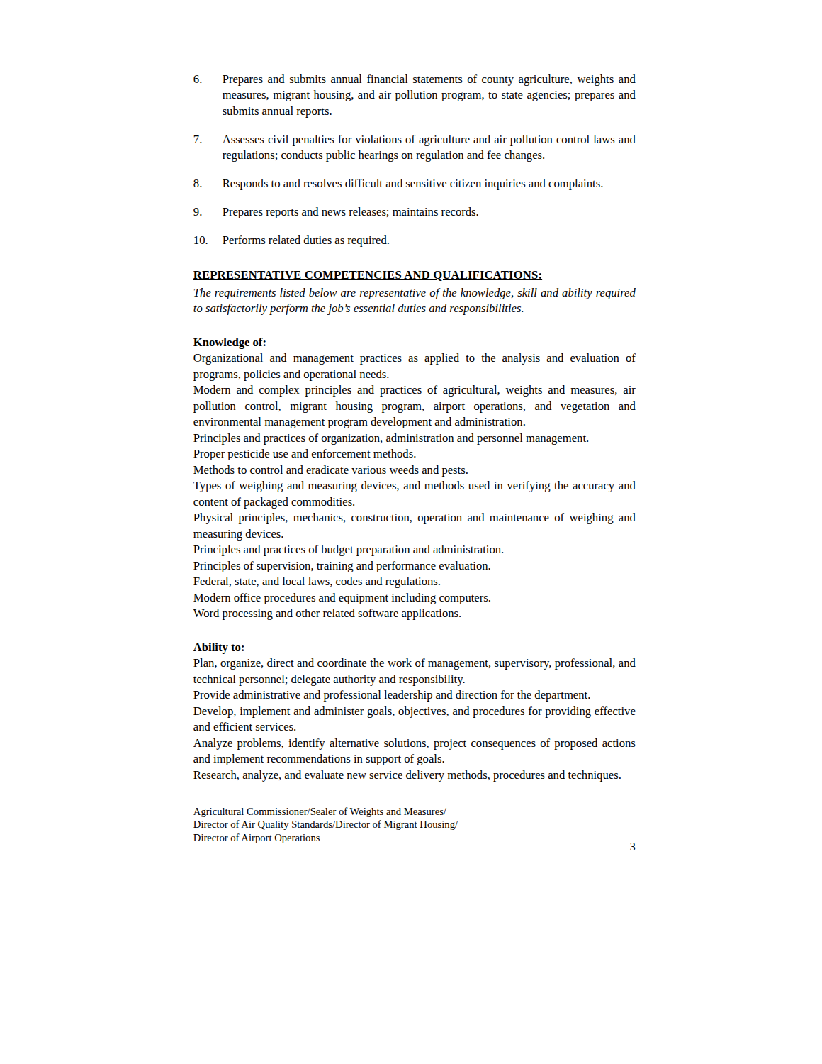6. Prepares and submits annual financial statements of county agriculture, weights and measures, migrant housing, and air pollution program, to state agencies; prepares and submits annual reports.
7. Assesses civil penalties for violations of agriculture and air pollution control laws and regulations; conducts public hearings on regulation and fee changes.
8. Responds to and resolves difficult and sensitive citizen inquiries and complaints.
9. Prepares reports and news releases; maintains records.
10. Performs related duties as required.
REPRESENTATIVE COMPETENCIES AND QUALIFICATIONS:
The requirements listed below are representative of the knowledge, skill and ability required to satisfactorily perform the job’s essential duties and responsibilities.
Knowledge of:
Organizational and management practices as applied to the analysis and evaluation of programs, policies and operational needs.
Modern and complex principles and practices of agricultural, weights and measures, air pollution control, migrant housing program, airport operations, and vegetation and environmental management program development and administration.
Principles and practices of organization, administration and personnel management.
Proper pesticide use and enforcement methods.
Methods to control and eradicate various weeds and pests.
Types of weighing and measuring devices, and methods used in verifying the accuracy and content of packaged commodities.
Physical principles, mechanics, construction, operation and maintenance of weighing and measuring devices.
Principles and practices of budget preparation and administration.
Principles of supervision, training and performance evaluation.
Federal, state, and local laws, codes and regulations.
Modern office procedures and equipment including computers.
Word processing and other related software applications.
Ability to:
Plan, organize, direct and coordinate the work of management, supervisory, professional, and technical personnel; delegate authority and responsibility.
Provide administrative and professional leadership and direction for the department.
Develop, implement and administer goals, objectives, and procedures for providing effective and efficient services.
Analyze problems, identify alternative solutions, project consequences of proposed actions and implement recommendations in support of goals.
Research, analyze, and evaluate new service delivery methods, procedures and techniques.
Agricultural Commissioner/Sealer of Weights and Measures/
Director of Air Quality Standards/Director of Migrant Housing/
Director of Airport Operations
3